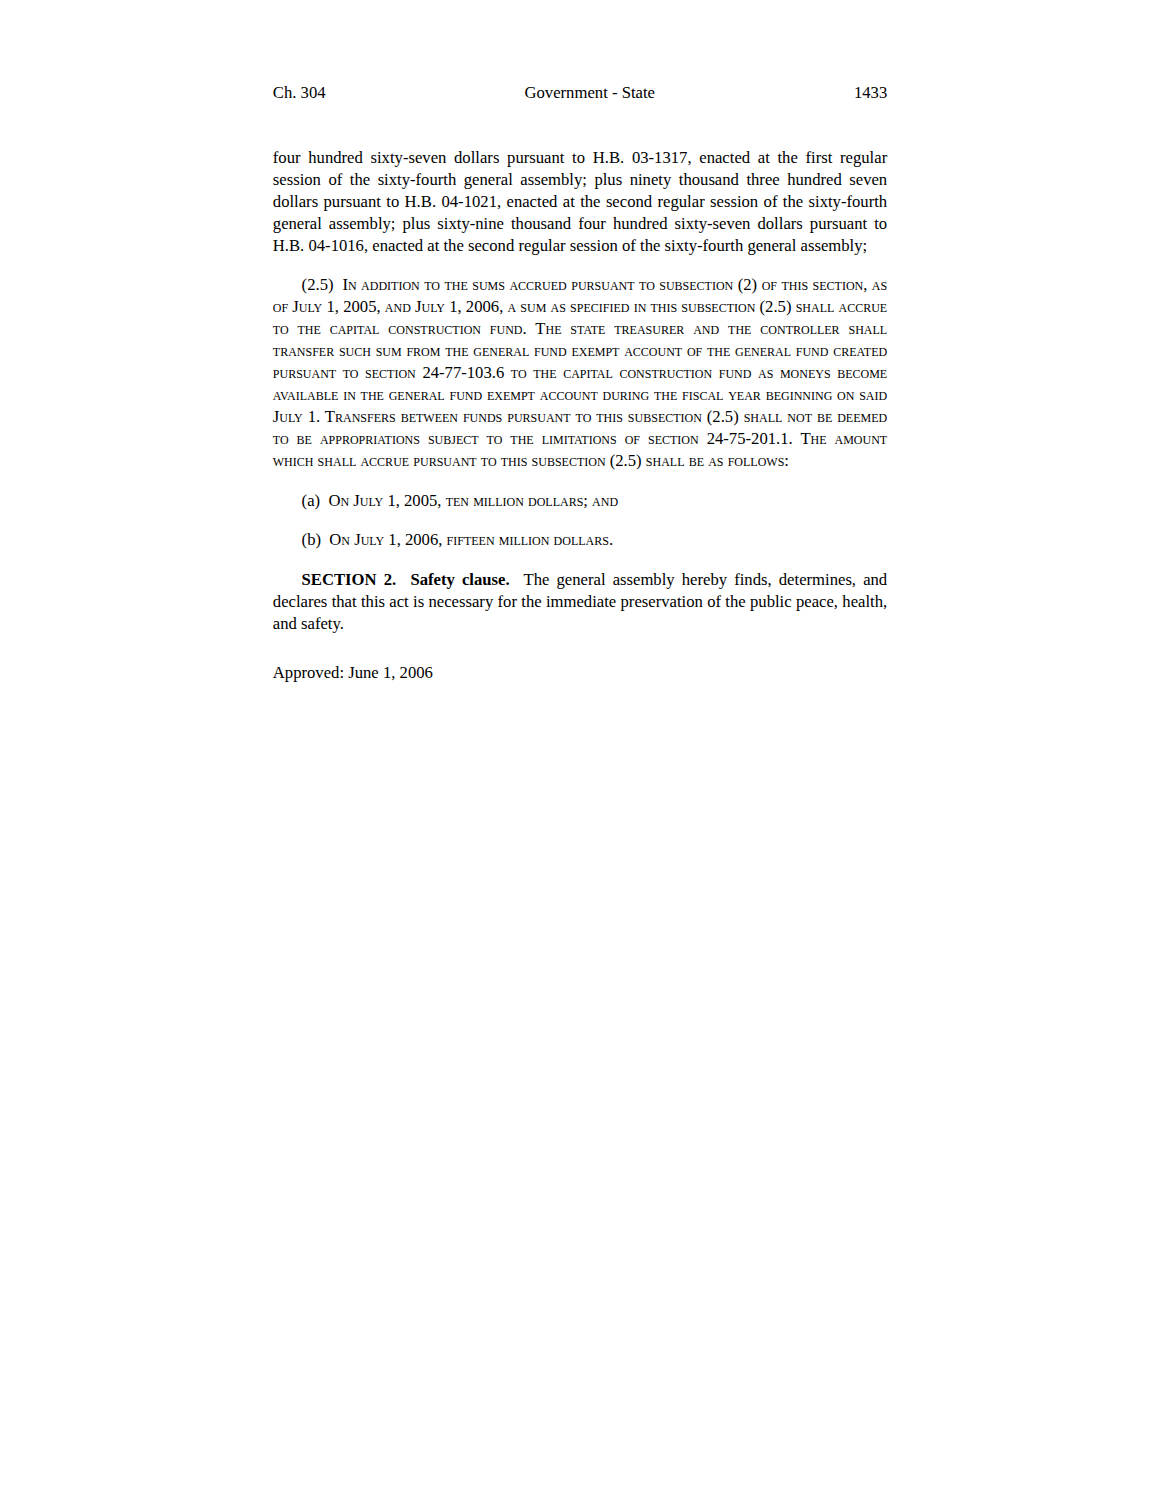Ch. 304
Government - State
1433
four hundred sixty-seven dollars pursuant to H.B. 03-1317, enacted at the first regular session of the sixty-fourth general assembly; plus ninety thousand three hundred seven dollars pursuant to H.B. 04-1021, enacted at the second regular session of the sixty-fourth general assembly; plus sixty-nine thousand four hundred sixty-seven dollars pursuant to H.B. 04-1016, enacted at the second regular session of the sixty-fourth general assembly;
(2.5) In addition to the sums accrued pursuant to subsection (2) of this section, as of July 1, 2005, and July 1, 2006, a sum as specified in this subsection (2.5) shall accrue to the capital construction fund. The state treasurer and the controller shall transfer such sum from the general fund exempt account of the general fund created pursuant to section 24-77-103.6 to the capital construction fund as moneys become available in the general fund exempt account during the fiscal year beginning on said July 1. Transfers between funds pursuant to this subsection (2.5) shall not be deemed to be appropriations subject to the limitations of section 24-75-201.1. The amount which shall accrue pursuant to this subsection (2.5) shall be as follows:
(a) On July 1, 2005, ten million dollars; and
(b) On July 1, 2006, fifteen million dollars.
SECTION 2. Safety clause. The general assembly hereby finds, determines, and declares that this act is necessary for the immediate preservation of the public peace, health, and safety.
Approved: June 1, 2006